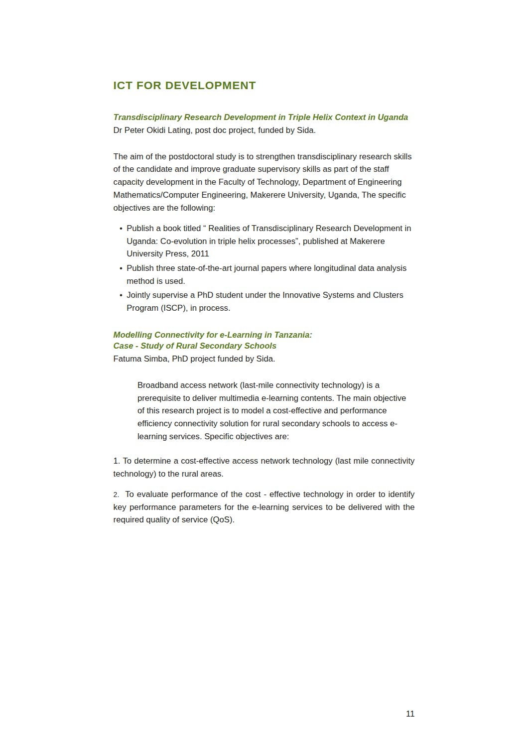ICT FOR DEVELOPMENT
Transdisciplinary Research Development in Triple Helix Context in Uganda
Dr Peter Okidi Lating, post doc project, funded by Sida.
The aim of the postdoctoral study is to strengthen transdisciplinary research skills of the candidate and improve graduate supervisory skills as part of the staff capacity development in the Faculty of Technology, Department of Engineering Mathematics/Computer Engineering, Makerere University, Uganda, The specific objectives are the following:
Publish a book titled “ Realities of Transdisciplinary Research Development in Uganda: Co-evolution in triple helix processes”, published at Makerere University Press, 2011
Publish three state-of-the-art journal papers where longitudinal data analysis method is used.
Jointly supervise a PhD student under the Innovative Systems and Clusters Program (ISCP), in process.
Modelling Connectivity for e-Learning in Tanzania:
Case - Study of Rural Secondary Schools
Fatuma Simba, PhD project funded by Sida.
Broadband access network (last-mile connectivity technology) is a prerequisite to deliver multimedia e-learning contents. The main objective of this research project is to model a cost-effective and performance efficiency connectivity solution for rural secondary schools to access e-learning services. Specific objectives are:
1. To determine a cost-effective access network technology (last mile connectivity technology) to the rural areas.
2. To evaluate performance of the cost - effective technology in order to identify key performance parameters for the e-learning services to be delivered with the required quality of service (QoS).
11